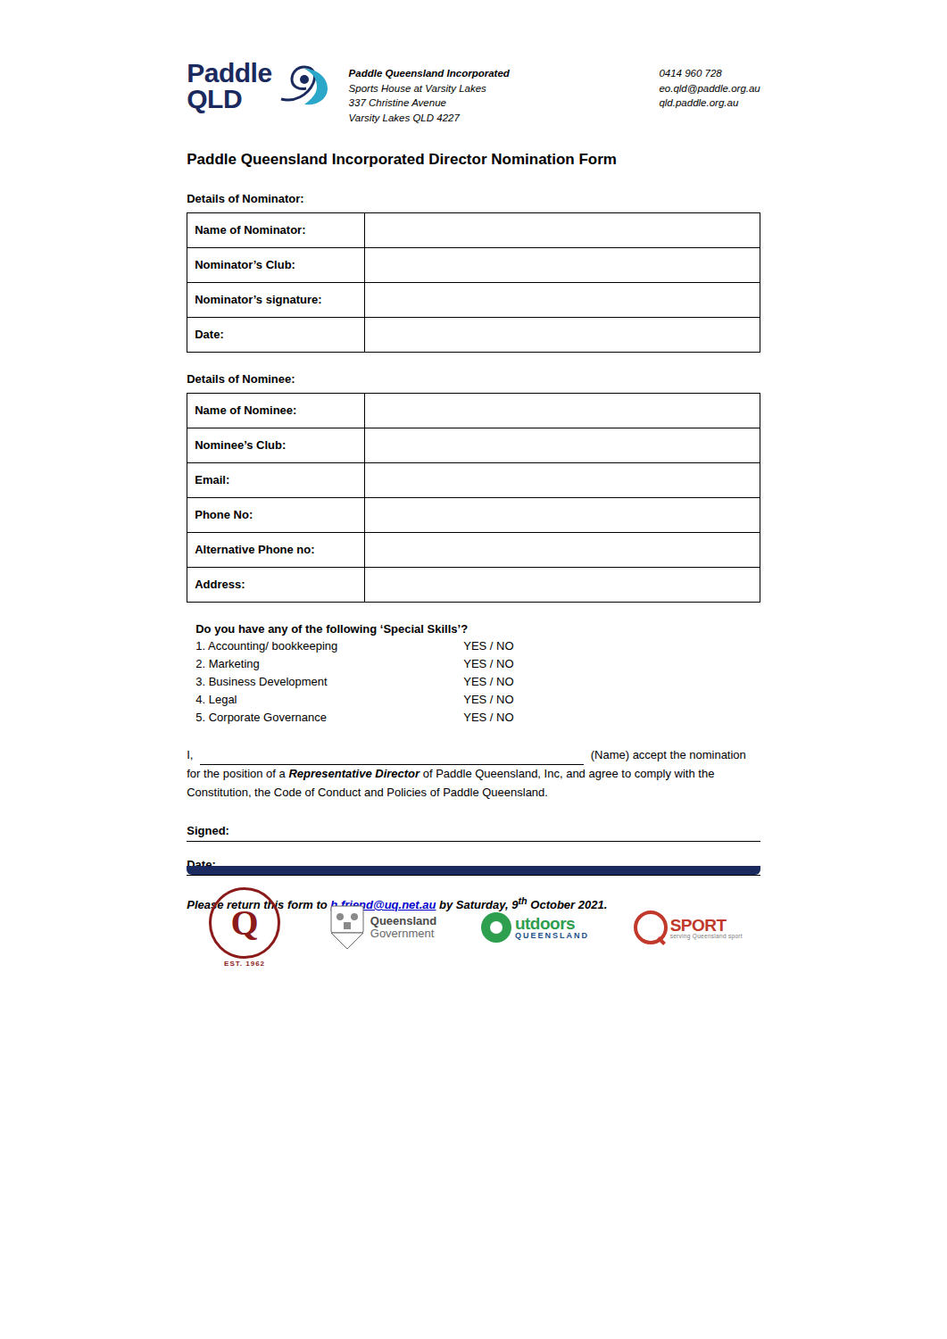Paddle
QLD
Paddle Queensland Incorporated
Sports House at Varsity Lakes
337 Christine Avenue
Varsity Lakes QLD 4227
0414 960 728
eo.qld@paddle.org.au
qld.paddle.org.au
Paddle Queensland Incorporated Director Nomination Form
Details of Nominator:
| Name of Nominator: | |
| Nominator’s Club: | |
| Nominator’s signature: | |
| Date: | |
Details of Nominee:
| Name of Nominee: | |
| Nominee’s Club: | |
| Email: | |
| Phone No: | |
| Alternative Phone no: | |
| Address: | |
Do you have any of the following ‘Special Skills’?
1. Accounting/ bookkeeping YES / NO
2. Marketing YES / NO
3. Business Development YES / NO
4. Legal YES / NO
5. Corporate Governance YES / NO
I, (Name) accept the nomination for the position of a Representative Director of Paddle Queensland, Inc, and agree to comply with the Constitution, the Code of Conduct and Policies of Paddle Queensland.
Signed:
Date:
Please return this form to h.friend@uq.net.au by Saturday, 9th October 2021.
Q
EST. 1962
Queensland
Government
utdoors
QUEENSLAND
SPORT
serving Queensland sport